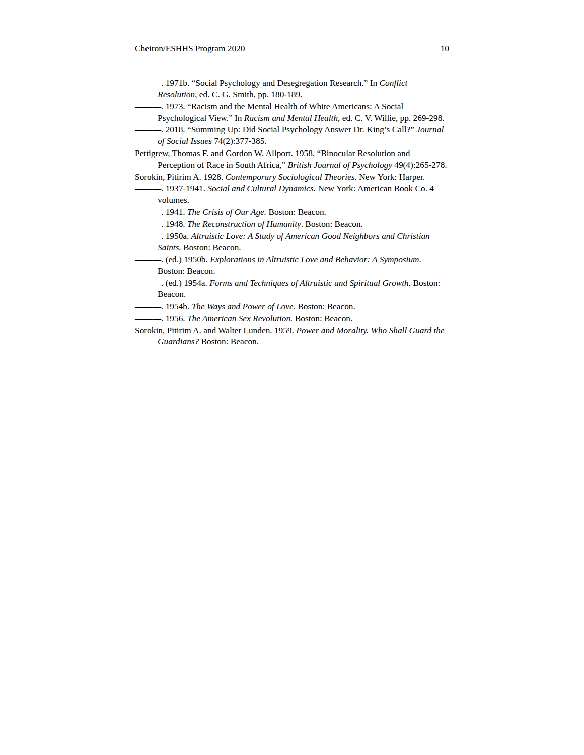Cheiron/ESHHS Program 2020 10
———. 1971b. “Social Psychology and Desegregation Research.” In Conflict Resolution, ed. C. G. Smith, pp. 180-189.
———. 1973. “Racism and the Mental Health of White Americans: A Social Psychological View.” In Racism and Mental Health, ed. C. V. Willie, pp. 269-298.
———. 2018. “Summing Up: Did Social Psychology Answer Dr. King’s Call?” Journal of Social Issues 74(2):377-385.
Pettigrew, Thomas F. and Gordon W. Allport. 1958. “Binocular Resolution and Perception of Race in South Africa,” British Journal of Psychology 49(4):265-278.
Sorokin, Pitirim A. 1928. Contemporary Sociological Theories. New York: Harper.
———. 1937-1941. Social and Cultural Dynamics. New York: American Book Co. 4 volumes.
———. 1941. The Crisis of Our Age. Boston: Beacon.
———. 1948. The Reconstruction of Humanity. Boston: Beacon.
———. 1950a. Altruistic Love: A Study of American Good Neighbors and Christian Saints. Boston: Beacon.
———. (ed.) 1950b. Explorations in Altruistic Love and Behavior: A Symposium. Boston: Beacon.
———. (ed.) 1954a. Forms and Techniques of Altruistic and Spiritual Growth. Boston: Beacon.
———. 1954b. The Ways and Power of Love. Boston: Beacon.
———. 1956. The American Sex Revolution. Boston: Beacon.
Sorokin, Pitirim A. and Walter Lunden. 1959. Power and Morality. Who Shall Guard the Guardians? Boston: Beacon.